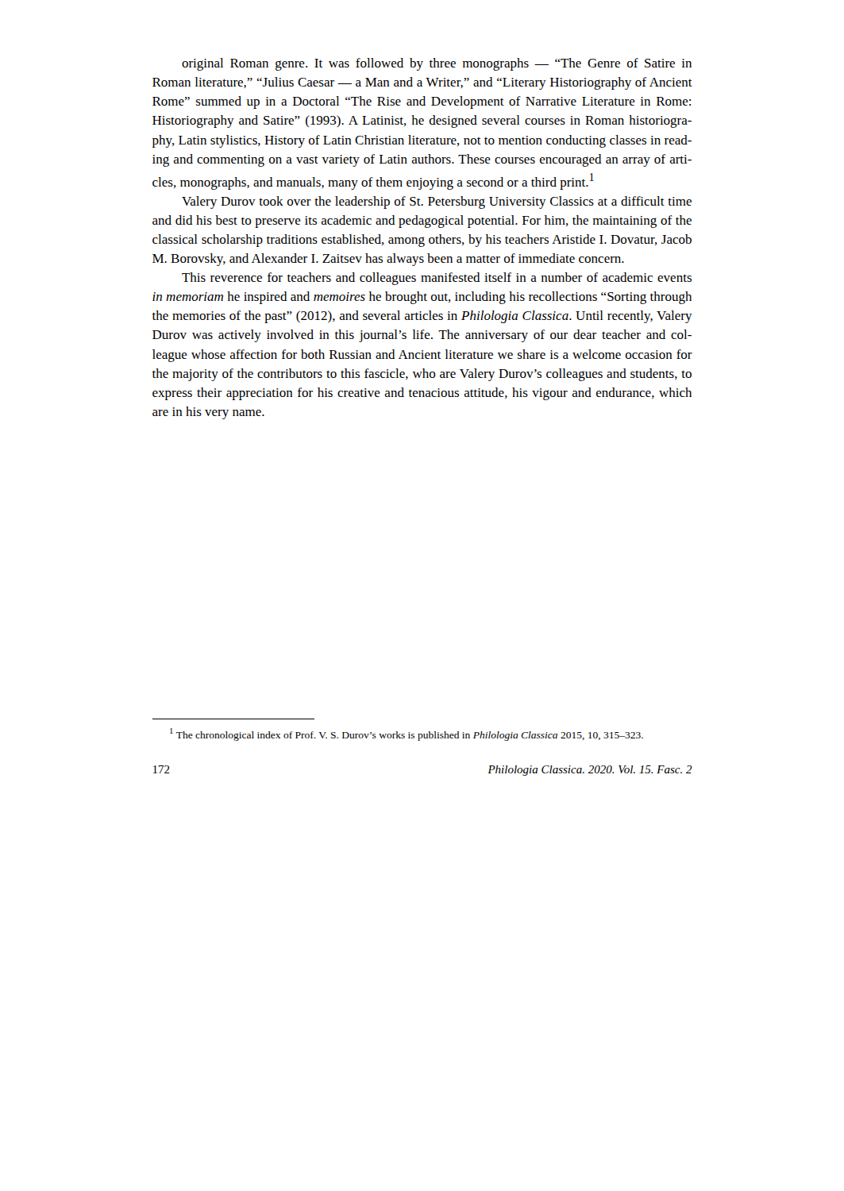original Roman genre. It was followed by three monographs — “The Genre of Satire in Roman literature,” “Julius Caesar — a Man and a Writer,” and “Literary Historiography of Ancient Rome” summed up in a Doctoral “The Rise and Development of Narrative Literature in Rome: Historiography and Satire” (1993). A Latinist, he designed several courses in Roman historiography, Latin stylistics, History of Latin Christian literature, not to mention conducting classes in reading and commenting on a vast variety of Latin authors. These courses encouraged an array of articles, monographs, and manuals, many of them enjoying a second or a third print.1
Valery Durov took over the leadership of St. Petersburg University Classics at a difficult time and did his best to preserve its academic and pedagogical potential. For him, the maintaining of the classical scholarship traditions established, among others, by his teachers Aristide I. Dovatur, Jacob M. Borovsky, and Alexander I. Zaitsev has always been a matter of immediate concern.
This reverence for teachers and colleagues manifested itself in a number of academic events in memoriam he inspired and memoires he brought out, including his recollections “Sorting through the memories of the past” (2012), and several articles in Philologia Classica. Until recently, Valery Durov was actively involved in this journal’s life. The anniversary of our dear teacher and colleague whose affection for both Russian and Ancient literature we share is a welcome occasion for the majority of the contributors to this fascicle, who are Valery Durov’s colleagues and students, to express their appreciation for his creative and tenacious attitude, his vigour and endurance, which are in his very name.
1 The chronological index of Prof. V. S. Durov’s works is published in Philologia Classica 2015, 10, 315–323.
172 Philologia Classica. 2020. Vol. 15. Fasc. 2